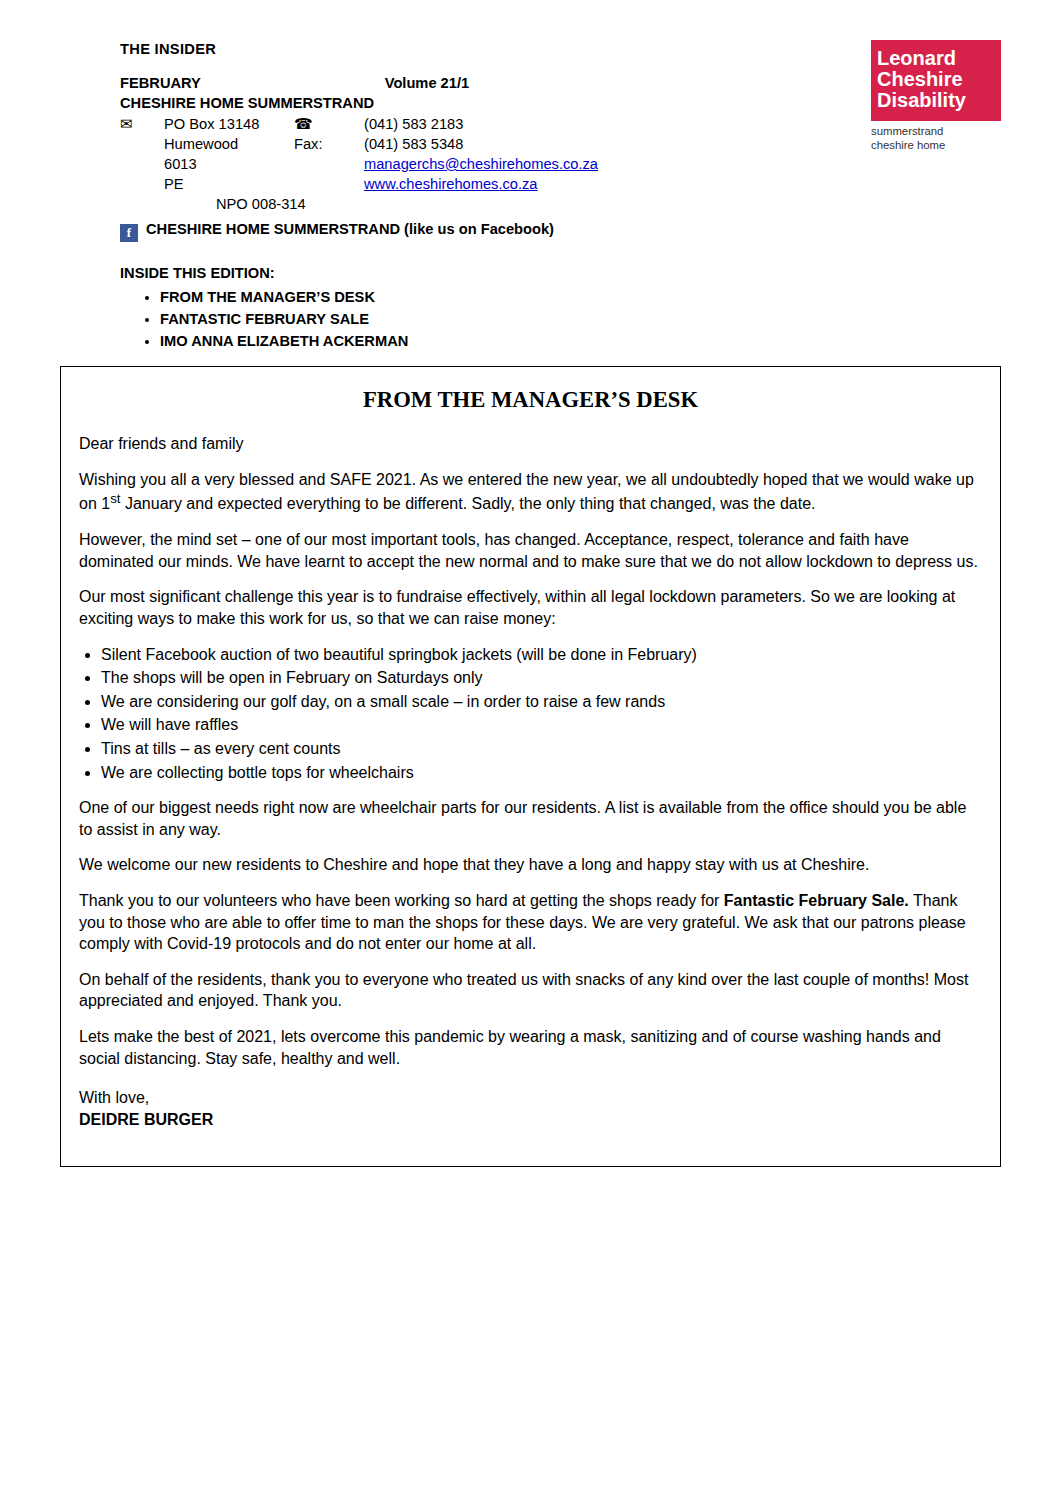Leonard
Cheshire
Dis ability
summerstrand
cheshire home
THE INSIDER
FEBRUARY Volume 21/1
CHESHIRE HOME SUMMERSTRAND
| ✉ | PO Box 13148 | ☎ | (041) 583 2183 |
| | Humewood | Fax: | (041) 583 5348 |
| | 6013 | | managerchs@cheshirehomes.co.za |
| | PE | | www.cheshirehomes.co.za |
NPO 008-314
f CHESHIRE HOME SUMMERSTRAND (like us on Facebook)
INSIDE THIS EDITION:
FROM THE MANAGER’S DESK
FANTASTIC FEBRUARY SALE
IMO ANNA ELIZABETH ACKERMAN
FROM THE MANAGER’S DESK
Dear friends and family
Wishing you all a very blessed and SAFE 2021. As we entered the new year, we all undoubtedly hoped that we would wake up on 1st January and expected everything to be different. Sadly, the only thing that changed, was the date.
However, the mind set – one of our most important tools, has changed. Acceptance, respect, tolerance and faith have dominated our minds. We have learnt to accept the new normal and to make sure that we do not allow lockdown to depress us.
Our most significant challenge this year is to fundraise effectively, within all legal lockdown parameters. So we are looking at exciting ways to make this work for us, so that we can raise money:
Silent Facebook auction of two beautiful springbok jackets (will be done in February)
The shops will be open in February on Saturdays only
We are considering our golf day, on a small scale – in order to raise a few rands
We will have raffles
Tins at tills – as every cent counts
We are collecting bottle tops for wheelchairs
One of our biggest needs right now are wheelchair parts for our residents. A list is available from the office should you be able to assist in any way.
We welcome our new residents to Cheshire and hope that they have a long and happy stay with us at Cheshire.
Thank you to our volunteers who have been working so hard at getting the shops ready for Fantastic February Sale. Thank you to those who are able to offer time to man the shops for these days. We are very grateful. We ask that our patrons please comply with Covid-19 protocols and do not enter our home at all.
On behalf of the residents, thank you to everyone who treated us with snacks of any kind over the last couple of months! Most appreciated and enjoyed. Thank you.
Lets make the best of 2021, lets overcome this pandemic by wearing a mask, sanitizing and of course washing hands and social distancing. Stay safe, healthy and well.
With love,
DEIDRE BURGER